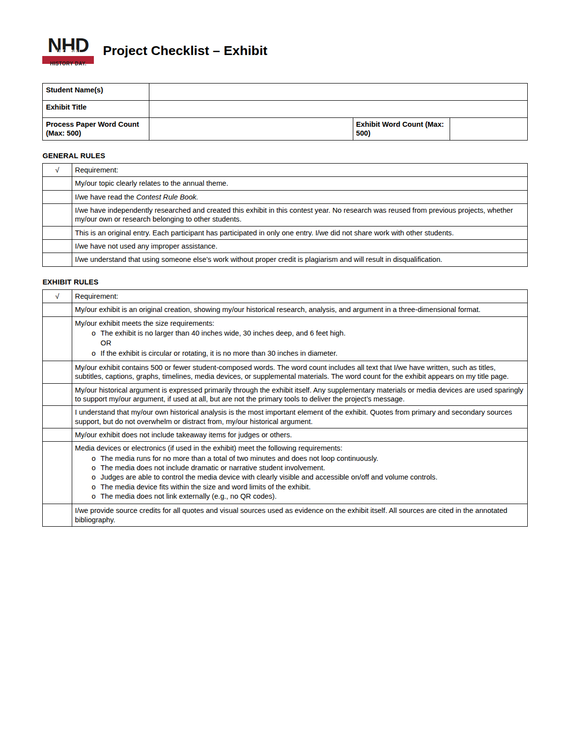NHD
NATIONAL
HISTORY DAY.
Project Checklist – Exhibit
| Student Name(s) | |
| Exhibit Title | |
| Process Paper Word Count (Max: 500) | | Exhibit Word Count (Max: 500) | |
GENERAL RULES
| √ | Requirement: |
| --- | --- |
| | My/our topic clearly relates to the annual theme. |
| | I/we have read the Contest Rule Book. |
| | I/we have independently researched and created this exhibit in this contest year. No research was reused from previous projects, whether my/our own or research belonging to other students. |
| | This is an original entry. Each participant has participated in only one entry. I/we did not share work with other students. |
| | I/we have not used any improper assistance. |
| | I/we understand that using someone else’s work without proper credit is plagiarism and will result in disqualification. |
EXHIBIT RULES
| √ | Requirement: |
| --- | --- |
| | My/our exhibit is an original creation, showing my/our historical research, analysis, and argument in a three-dimensional format. |
| | My/our exhibit meets the size requirements: The exhibit is no larger than 40 inches wide, 30 inches deep, and 6 feet high. OR If the exhibit is circular or rotating, it is no more than 30 inches in diameter. |
| | My/our exhibit contains 500 or fewer student-composed words. The word count includes all text that I/we have written, such as titles, subtitles, captions, graphs, timelines, media devices, or supplemental materials. The word count for the exhibit appears on my title page. |
| | My/our historical argument is expressed primarily through the exhibit itself. Any supplementary materials or media devices are used sparingly to support my/our argument, if used at all, but are not the primary tools to deliver the project’s message. |
| | I understand that my/our own historical analysis is the most important element of the exhibit. Quotes from primary and secondary sources support, but do not overwhelm or distract from, my/our historical argument. |
| | My/our exhibit does not include takeaway items for judges or others. |
| | Media devices or electronics (if used in the exhibit) meet the following requirements: The media runs for no more than a total of two minutes and does not loop continuously. The media does not include dramatic or narrative student involvement. Judges are able to control the media device with clearly visible and accessible on/off and volume controls. The media device fits within the size and word limits of the exhibit. The media does not link externally (e.g., no QR codes). |
| | I/we provide source credits for all quotes and visual sources used as evidence on the exhibit itself. All sources are cited in the annotated bibliography. |